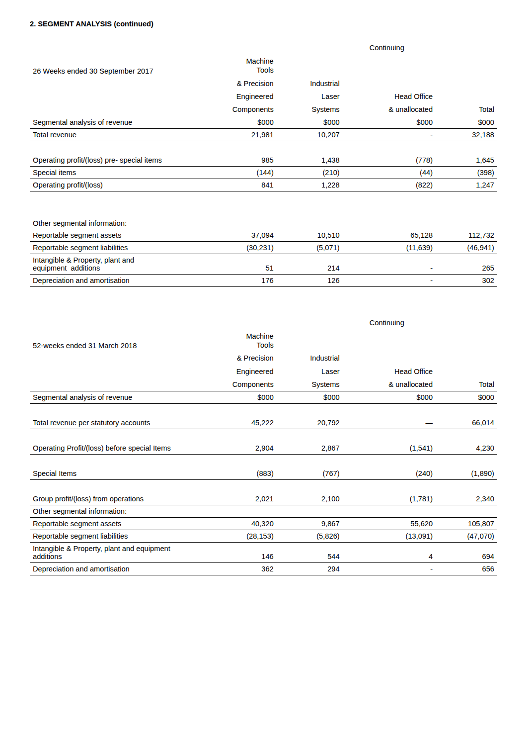2. SEGMENT ANALYSIS (continued)
| | | Continuing |
| 26 Weeks ended 30 September 2017 | Machine Tools | | | |
| | & Precision | Industrial | | |
| | Engineered | Laser | Head Office | |
| | Components | Systems | & unallocated | Total |
| Segmental analysis of revenue | $000 | $000 | $000 | $000 |
| Total revenue | 21,981 | 10,207 | - | 32,188 |
| Operating profit/(loss) pre- special items | 985 | 1,438 | (778) | 1,645 |
| Special items | (144) | (210) | (44) | (398) |
| Operating profit/(loss) | 841 | 1,228 | (822) | 1,247 |
| Other segmental information: | | | | |
| Reportable segment assets | 37,094 | 10,510 | 65,128 | 112,732 |
| Reportable segment liabilities | (30,231) | (5,071) | (11,639) | (46,941) |
| Intangible & Property, plant and equipment additions | 51 | 214 | - | 265 |
| Depreciation and amortisation | 176 | 126 | - | 302 |
| | | Continuing |
| 52-weeks ended 31 March 2018 | Machine Tools | | | |
| | & Precision | Industrial | | |
| | Engineered | Laser | Head Office | |
| | Components | Systems | & unallocated | Total |
| Segmental analysis of revenue | $000 | $000 | $000 | $000 |
| Total revenue per statutory accounts | 45,222 | 20,792 | — | 66,014 |
| Operating Profit/(loss) before special Items | 2,904 | 2,867 | (1,541) | 4,230 |
| Special Items | (883) | (767) | (240) | (1,890) |
| Group profit/(loss) from operations | 2,021 | 2,100 | (1,781) | 2,340 |
| Other segmental information: | | | | |
| Reportable segment assets | 40,320 | 9,867 | 55,620 | 105,807 |
| Reportable segment liabilities | (28,153) | (5,826) | (13,091) | (47,070) |
| Intangible & Property, plant and equipment additions | 146 | 544 | 4 | 694 |
| Depreciation and amortisation | 362 | 294 | - | 656 |